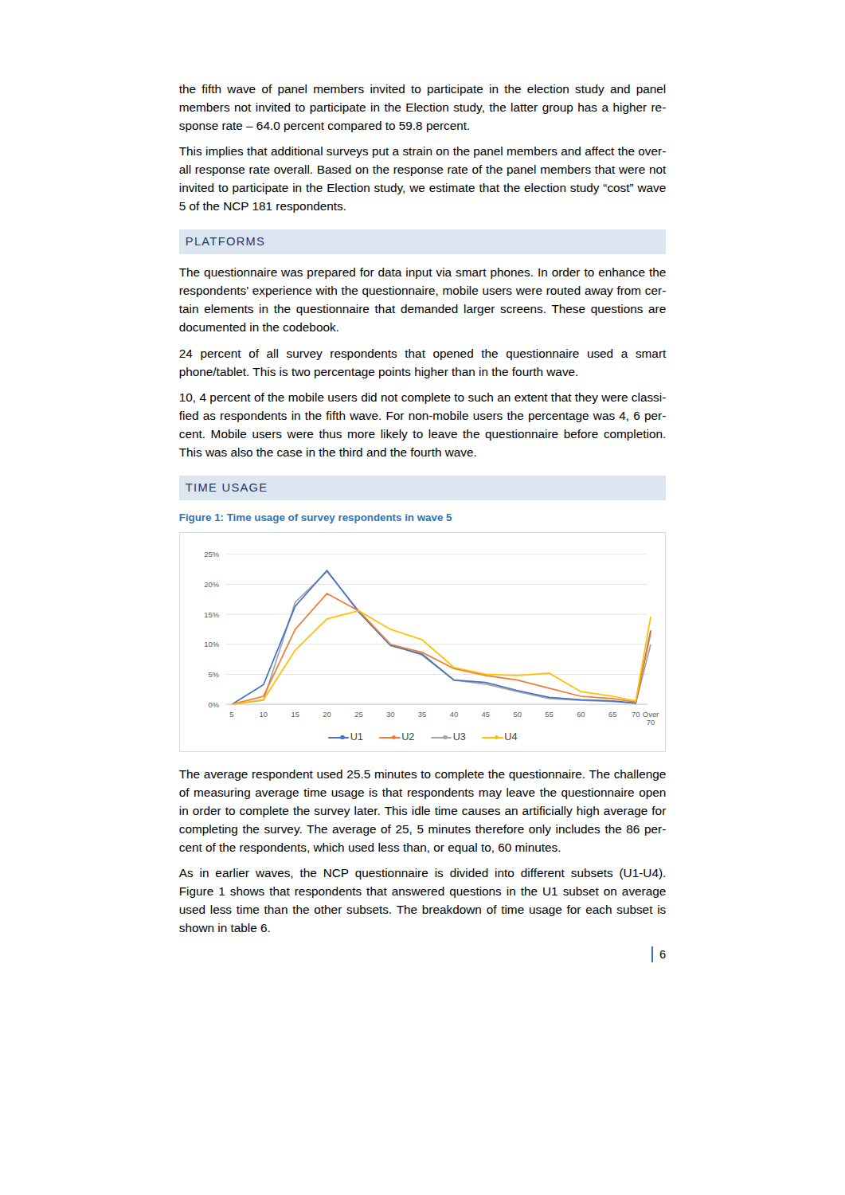the fifth wave of panel members invited to participate in the election study and panel members not invited to participate in the Election study, the latter group has a higher response rate – 64.0 percent compared to 59.8 percent.
This implies that additional surveys put a strain on the panel members and affect the overall response rate overall. Based on the response rate of the panel members that were not invited to participate in the Election study, we estimate that the election study “cost” wave 5 of the NCP 181 respondents.
Platforms
The questionnaire was prepared for data input via smart phones. In order to enhance the respondents’ experience with the questionnaire, mobile users were routed away from certain elements in the questionnaire that demanded larger screens. These questions are documented in the codebook.
24 percent of all survey respondents that opened the questionnaire used a smart phone/tablet. This is two percentage points higher than in the fourth wave.
10, 4 percent of the mobile users did not complete to such an extent that they were classified as respondents in the fifth wave. For non-mobile users the percentage was 4, 6 percent. Mobile users were thus more likely to leave the questionnaire before completion. This was also the case in the third and the fourth wave.
Time usage
Figure 1: Time usage of survey respondents in wave 5
25% 20% 15% 10% 5% 0% 5 10 15 20 25 30 35 40 45 50 55 60 65 70 Over 70
U1 U2 U3 U4
The average respondent used 25.5 minutes to complete the questionnaire. The challenge of measuring average time usage is that respondents may leave the questionnaire open in order to complete the survey later. This idle time causes an artificially high average for completing the survey. The average of 25, 5 minutes therefore only includes the 86 percent of the respondents, which used less than, or equal to, 60 minutes.
As in earlier waves, the NCP questionnaire is divided into different subsets (U1-U4). Figure 1 shows that respondents that answered questions in the U1 subset on average used less time than the other subsets. The breakdown of time usage for each subset is shown in table 6.
6